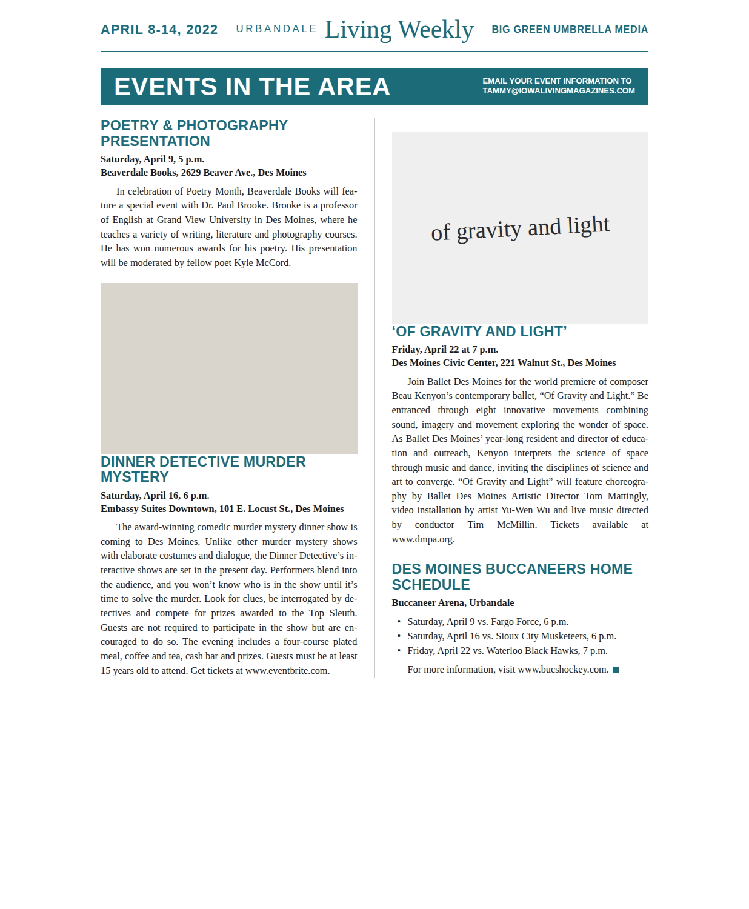April 8-14, 2022
Urbandale Living Weekly
Big Green Umbrella Media
Events in the Area
Email your event information to
tammy@iowalivingmagazines.com
Poetry & Photography Presentation
Saturday, April 9, 5 p.m.
Beaverdale Books, 2629 Beaver Ave., Des Moines
In celebration of Poetry Month, Beaverdale Books will feature a special event with Dr. Paul Brooke. Brooke is a professor of English at Grand View University in Des Moines, where he teaches a variety of writing, literature and photography courses. He has won numerous awards for his poetry. His presentation will be moderated by fellow poet Kyle McCord.
Dinner Detective Murder Mystery
Saturday, April 16, 6 p.m.
Embassy Suites Downtown, 101 E. Locust St., Des Moines
The award-winning comedic murder mystery dinner show is coming to Des Moines. Unlike other murder mystery shows with elaborate costumes and dialogue, the Dinner Detective’s interactive shows are set in the present day. Performers blend into the audience, and you won’t know who is in the show until it’s time to solve the murder. Look for clues, be interrogated by detectives and compete for prizes awarded to the Top Sleuth. Guests are not required to participate in the show but are encouraged to do so. The evening includes a four-course plated meal, coffee and tea, cash bar and prizes. Guests must be at least 15 years old to attend. Get tickets at www.eventbrite.com.
of gravity and light
‘Of Gravity and Light’
Friday, April 22 at 7 p.m.
Des Moines Civic Center, 221 Walnut St., Des Moines
Join Ballet Des Moines for the world premiere of composer Beau Kenyon’s contemporary ballet, “Of Gravity and Light.” Be entranced through eight innovative movements combining sound, imagery and movement exploring the wonder of space. As Ballet Des Moines’ year-long resident and director of education and outreach, Kenyon interprets the science of space through music and dance, inviting the disciplines of science and art to converge. “Of Gravity and Light” will feature choreography by Ballet Des Moines Artistic Director Tom Mattingly, video installation by artist Yu-Wen Wu and live music directed by conductor Tim McMillin. Tickets available at www.dmpa.org.
Des Moines Buccaneers Home Schedule
Buccaneer Arena, Urbandale
Saturday, April 9 vs. Fargo Force, 6 p.m.
Saturday, April 16 vs. Sioux City Musketeers, 6 p.m.
Friday, April 22 vs. Waterloo Black Hawks, 7 p.m.
For more information, visit www.bucshockey.com.